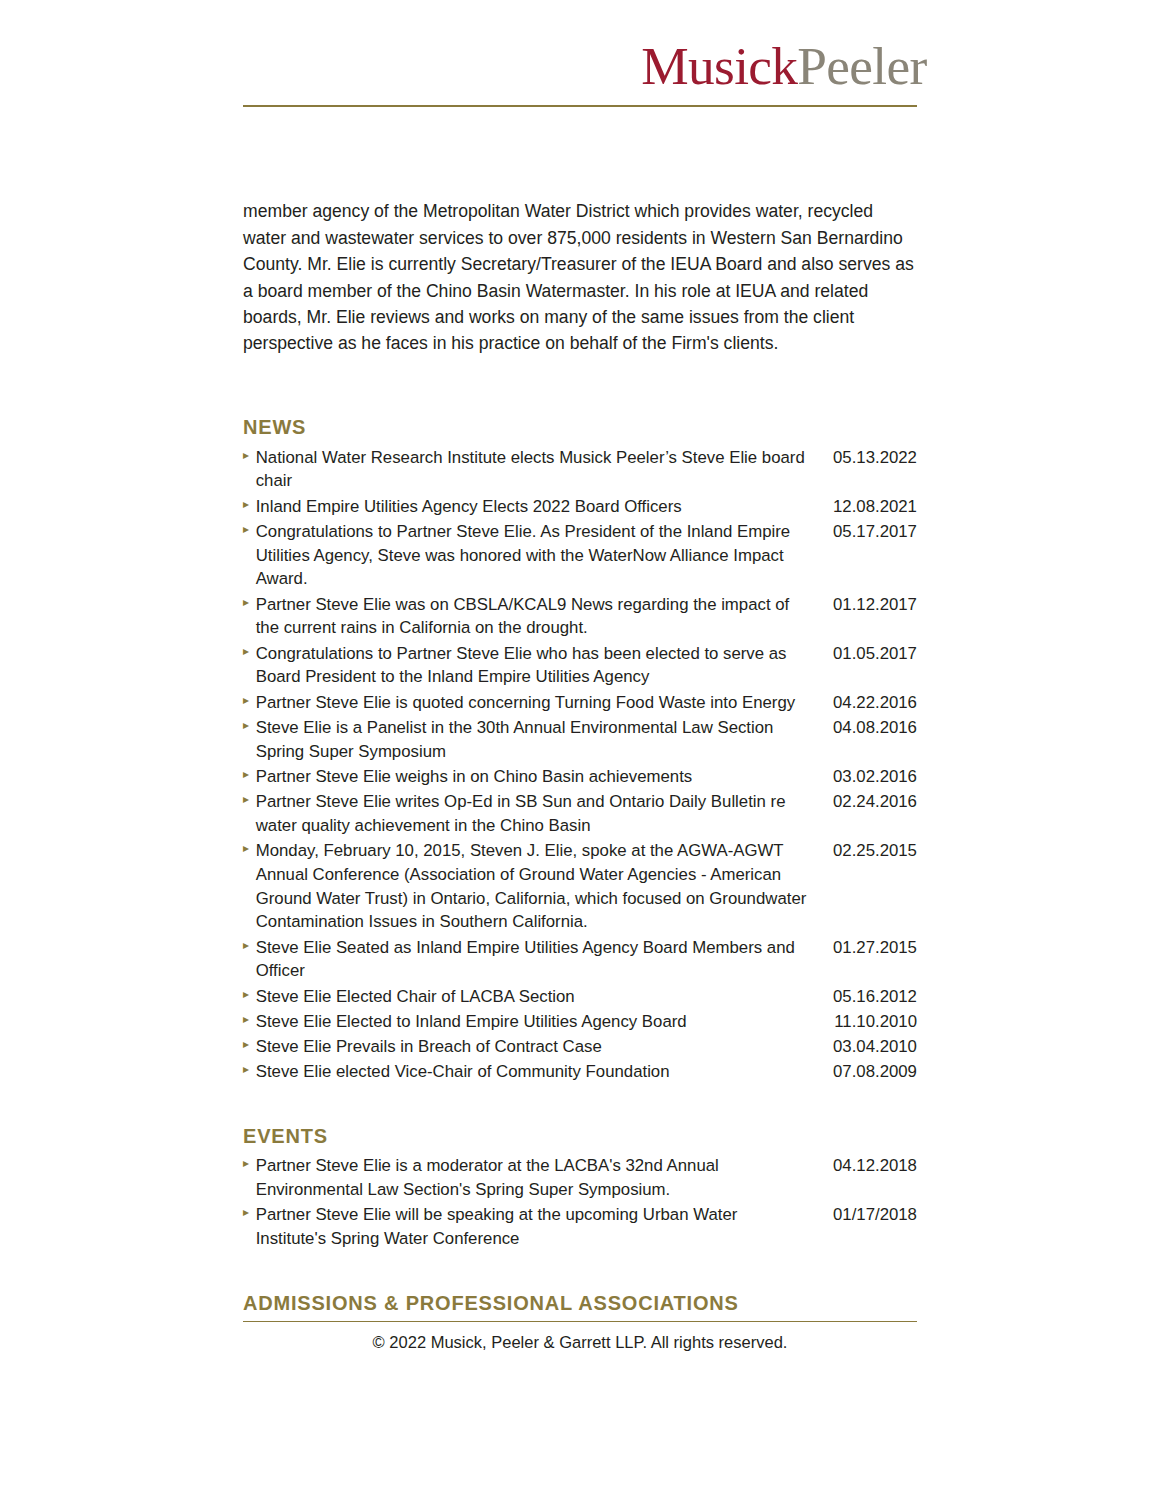Musick Peeler
member agency of the Metropolitan Water District which provides water, recycled water and wastewater services to over 875,000 residents in Western San Bernardino County. Mr. Elie is currently Secretary/Treasurer of the IEUA Board and also serves as a board member of the Chino Basin Watermaster. In his role at IEUA and related boards, Mr. Elie reviews and works on many of the same issues from the client perspective as he faces in his practice on behalf of the Firm's clients.
News
▸National Water Research Institute elects Musick Peeler’s Steve Elie board chair 05.13.2022
▸Inland Empire Utilities Agency Elects 2022 Board Officers 12.08.2021
▸Congratulations to Partner Steve Elie. As President of the Inland Empire Utilities Agency, Steve was honored with the WaterNow Alliance Impact Award. 05.17.2017
▸Partner Steve Elie was on CBSLA/KCAL9 News regarding the impact of the current rains in California on the drought. 01.12.2017
▸Congratulations to Partner Steve Elie who has been elected to serve as Board President to the Inland Empire Utilities Agency 01.05.2017
▸Partner Steve Elie is quoted concerning Turning Food Waste into Energy 04.22.2016
▸Steve Elie is a Panelist in the 30th Annual Environmental Law Section Spring Super Symposium 04.08.2016
▸Partner Steve Elie weighs in on Chino Basin achievements 03.02.2016
▸Partner Steve Elie writes Op-Ed in SB Sun and Ontario Daily Bulletin re water quality achievement in the Chino Basin 02.24.2016
▸Monday, February 10, 2015, Steven J. Elie, spoke at the AGWA-AGWT Annual Conference (Association of Ground Water Agencies - American Ground Water Trust) in Ontario, California, which focused on Groundwater Contamination Issues in Southern California. 02.25.2015
▸Steve Elie Seated as Inland Empire Utilities Agency Board Members and Officer 01.27.2015
▸Steve Elie Elected Chair of LACBA Section 05.16.2012
▸Steve Elie Elected to Inland Empire Utilities Agency Board 11.10.2010
▸Steve Elie Prevails in Breach of Contract Case 03.04.2010
▸Steve Elie elected Vice-Chair of Community Foundation 07.08.2009
Events
▸Partner Steve Elie is a moderator at the LACBA's 32nd Annual Environmental Law Section's Spring Super Symposium. 04.12.2018
▸Partner Steve Elie will be speaking at the upcoming Urban Water Institute's Spring Water Conference 01/17/2018
Admissions & Professional Associations
© 2022 Musick, Peeler & Garrett LLP. All rights reserved.